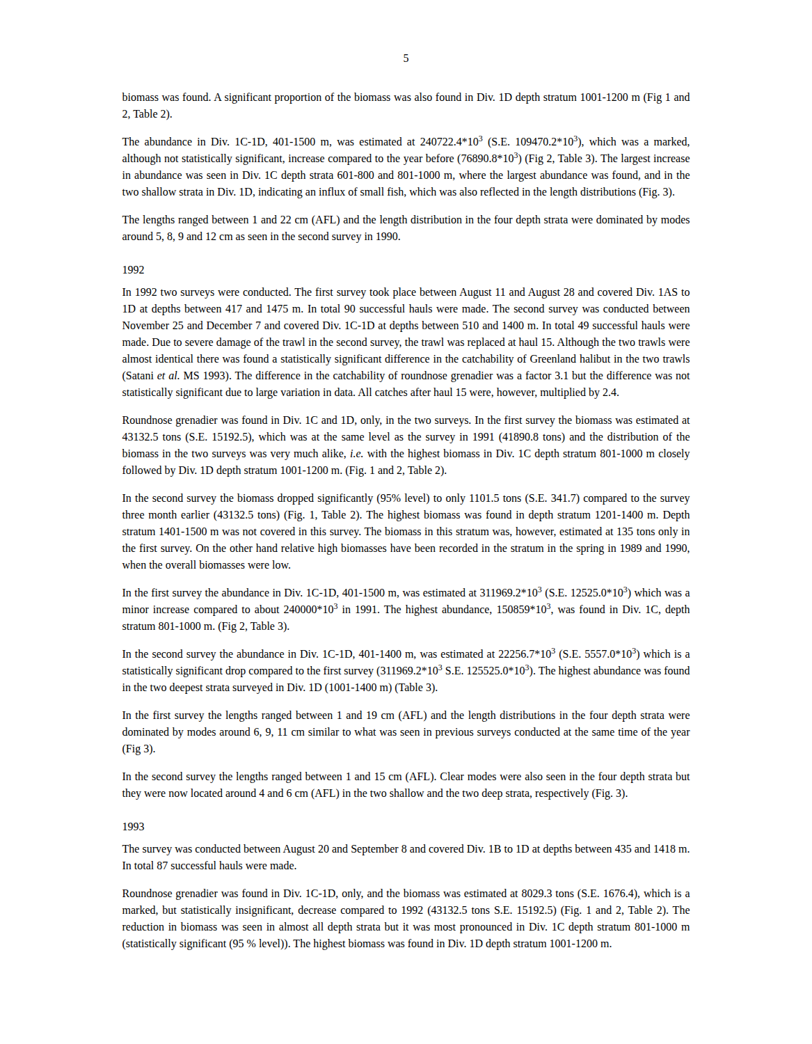5
biomass was found. A significant proportion of the biomass was also found in Div. 1D depth stratum 1001-1200 m (Fig 1 and 2, Table 2).
The abundance in Div. 1C-1D, 401-1500 m, was estimated at 240722.4*103 (S.E. 109470.2*103), which was a marked, although not statistically significant, increase compared to the year before (76890.8*103) (Fig 2, Table 3). The largest increase in abundance was seen in Div. 1C depth strata 601-800 and 801-1000 m, where the largest abundance was found, and in the two shallow strata in Div. 1D, indicating an influx of small fish, which was also reflected in the length distributions (Fig. 3).
The lengths ranged between 1 and 22 cm (AFL) and the length distribution in the four depth strata were dominated by modes around 5, 8, 9 and 12 cm as seen in the second survey in 1990.
1992
In 1992 two surveys were conducted. The first survey took place between August 11 and August 28 and covered Div. 1AS to 1D at depths between 417 and 1475 m. In total 90 successful hauls were made. The second survey was conducted between November 25 and December 7 and covered Div. 1C-1D at depths between 510 and 1400 m. In total 49 successful hauls were made. Due to severe damage of the trawl in the second survey, the trawl was replaced at haul 15. Although the two trawls were almost identical there was found a statistically significant difference in the catchability of Greenland halibut in the two trawls (Satani et al. MS 1993). The difference in the catchability of roundnose grenadier was a factor 3.1 but the difference was not statistically significant due to large variation in data. All catches after haul 15 were, however, multiplied by 2.4.
Roundnose grenadier was found in Div. 1C and 1D, only, in the two surveys. In the first survey the biomass was estimated at 43132.5 tons (S.E. 15192.5), which was at the same level as the survey in 1991 (41890.8 tons) and the distribution of the biomass in the two surveys was very much alike, i.e. with the highest biomass in Div. 1C depth stratum 801-1000 m closely followed by Div. 1D depth stratum 1001-1200 m. (Fig. 1 and 2, Table 2).
In the second survey the biomass dropped significantly (95% level) to only 1101.5 tons (S.E. 341.7) compared to the survey three month earlier (43132.5 tons) (Fig. 1, Table 2). The highest biomass was found in depth stratum 1201-1400 m. Depth stratum 1401-1500 m was not covered in this survey. The biomass in this stratum was, however, estimated at 135 tons only in the first survey. On the other hand relative high biomasses have been recorded in the stratum in the spring in 1989 and 1990, when the overall biomasses were low.
In the first survey the abundance in Div. 1C-1D, 401-1500 m, was estimated at 311969.2*103 (S.E. 12525.0*103) which was a minor increase compared to about 240000*103 in 1991. The highest abundance, 150859*103, was found in Div. 1C, depth stratum 801-1000 m. (Fig 2, Table 3).
In the second survey the abundance in Div. 1C-1D, 401-1400 m, was estimated at 22256.7*103 (S.E. 5557.0*103) which is a statistically significant drop compared to the first survey (311969.2*103 S.E. 125525.0*103). The highest abundance was found in the two deepest strata surveyed in Div. 1D (1001-1400 m) (Table 3).
In the first survey the lengths ranged between 1 and 19 cm (AFL) and the length distributions in the four depth strata were dominated by modes around 6, 9, 11 cm similar to what was seen in previous surveys conducted at the same time of the year (Fig 3).
In the second survey the lengths ranged between 1 and 15 cm (AFL). Clear modes were also seen in the four depth strata but they were now located around 4 and 6 cm (AFL) in the two shallow and the two deep strata, respectively (Fig. 3).
1993
The survey was conducted between August 20 and September 8 and covered Div. 1B to 1D at depths between 435 and 1418 m. In total 87 successful hauls were made.
Roundnose grenadier was found in Div. 1C-1D, only, and the biomass was estimated at 8029.3 tons (S.E. 1676.4), which is a marked, but statistically insignificant, decrease compared to 1992 (43132.5 tons S.E. 15192.5) (Fig. 1 and 2, Table 2). The reduction in biomass was seen in almost all depth strata but it was most pronounced in Div. 1C depth stratum 801-1000 m (statistically significant (95 % level)). The highest biomass was found in Div. 1D depth stratum 1001-1200 m.